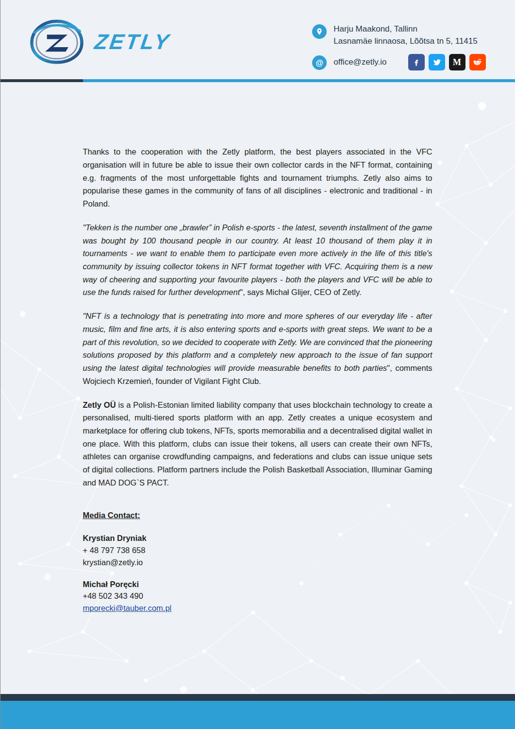ZETLY
Harju Maakond, Tallinn
Lasnamäe linnaosa, Lõõtsa tn 5, 11415
@
office@zetly.io
M
Thanks to the cooperation with the Zetly platform, the best players associated in the VFC organisation will in future be able to issue their own collector cards in the NFT format, containing e.g. fragments of the most unforgettable fights and tournament triumphs. Zetly also aims to popularise these games in the community of fans of all disciplines - electronic and traditional - in Poland.
"Tekken is the number one „brawler” in Polish e-sports - the latest, seventh installment of the game was bought by 100 thousand people in our country. At least 10 thousand of them play it in tournaments - we want to enable them to participate even more actively in the life of this title's community by issuing collector tokens in NFT format together with VFC. Acquiring them is a new way of cheering and supporting your favourite players - both the players and VFC will be able to use the funds raised for further development", says Michał Glijer, CEO of Zetly.
"NFT is a technology that is penetrating into more and more spheres of our everyday life - after music, film and fine arts, it is also entering sports and e-sports with great steps. We want to be a part of this revolution, so we decided to cooperate with Zetly. We are convinced that the pioneering solutions proposed by this platform and a completely new approach to the issue of fan support using the latest digital technologies will provide measurable benefits to both parties", comments Wojciech Krzemień, founder of Vigilant Fight Club.
Zetly OÜ is a Polish-Estonian limited liability company that uses blockchain technology to create a personalised, multi-tiered sports platform with an app. Zetly creates a unique ecosystem and marketplace for offering club tokens, NFTs, sports memorabilia and a decentralised digital wallet in one place. With this platform, clubs can issue their tokens, all users can create their own NFTs, athletes can organise crowdfunding campaigns, and federations and clubs can issue unique sets of digital collections. Platform partners include the Polish Basketball Association, Illuminar Gaming and MAD DOG`S PACT.
Media Contact:
Krystian Dryniak
+ 48 797 738 658
krystian@zetly.io
Michał Poręcki
+48 502 343 490
mporecki@tauber.com.pl